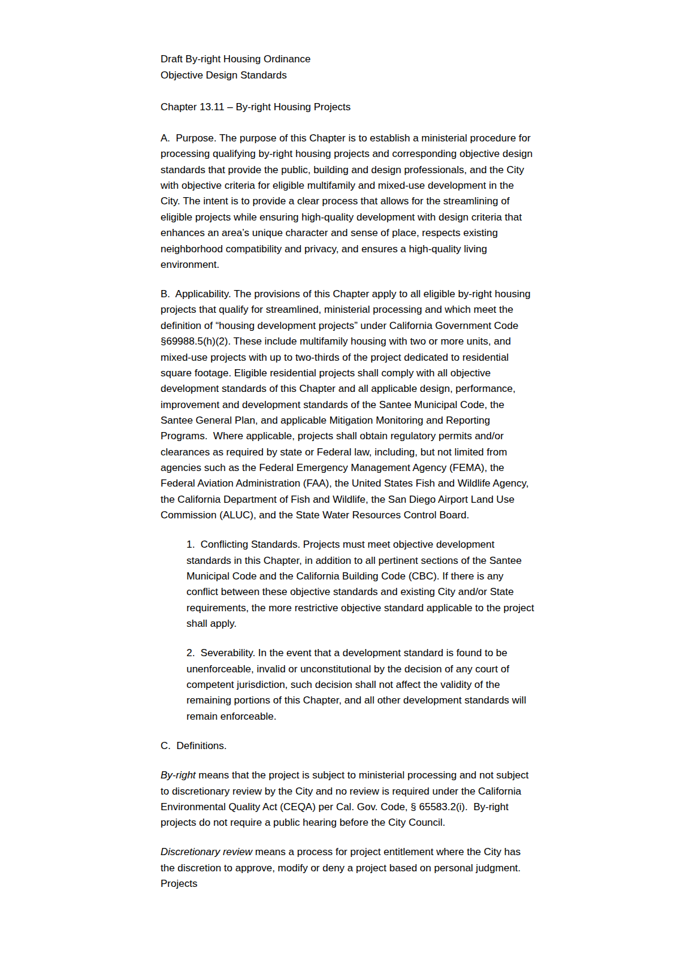Draft By-right Housing Ordinance
Objective Design Standards
Chapter 13.11 – By-right Housing Projects
A. Purpose. The purpose of this Chapter is to establish a ministerial procedure for processing qualifying by-right housing projects and corresponding objective design standards that provide the public, building and design professionals, and the City with objective criteria for eligible multifamily and mixed-use development in the City. The intent is to provide a clear process that allows for the streamlining of eligible projects while ensuring high-quality development with design criteria that enhances an area’s unique character and sense of place, respects existing neighborhood compatibility and privacy, and ensures a high-quality living environment.
B. Applicability. The provisions of this Chapter apply to all eligible by-right housing projects that qualify for streamlined, ministerial processing and which meet the definition of “housing development projects” under California Government Code §69988.5(h)(2). These include multifamily housing with two or more units, and mixed-use projects with up to two-thirds of the project dedicated to residential square footage. Eligible residential projects shall comply with all objective development standards of this Chapter and all applicable design, performance, improvement and development standards of the Santee Municipal Code, the Santee General Plan, and applicable Mitigation Monitoring and Reporting Programs. Where applicable, projects shall obtain regulatory permits and/or clearances as required by state or Federal law, including, but not limited from agencies such as the Federal Emergency Management Agency (FEMA), the Federal Aviation Administration (FAA), the United States Fish and Wildlife Agency, the California Department of Fish and Wildlife, the San Diego Airport Land Use Commission (ALUC), and the State Water Resources Control Board.
1. Conflicting Standards. Projects must meet objective development standards in this Chapter, in addition to all pertinent sections of the Santee Municipal Code and the California Building Code (CBC). If there is any conflict between these objective standards and existing City and/or State requirements, the more restrictive objective standard applicable to the project shall apply.
2. Severability. In the event that a development standard is found to be unenforceable, invalid or unconstitutional by the decision of any court of competent jurisdiction, such decision shall not affect the validity of the remaining portions of this Chapter, and all other development standards will remain enforceable.
C. Definitions.
By-right means that the project is subject to ministerial processing and not subject to discretionary review by the City and no review is required under the California Environmental Quality Act (CEQA) per Cal. Gov. Code, § 65583.2(i). By-right projects do not require a public hearing before the City Council.
Discretionary review means a process for project entitlement where the City has the discretion to approve, modify or deny a project based on personal judgment. Projects